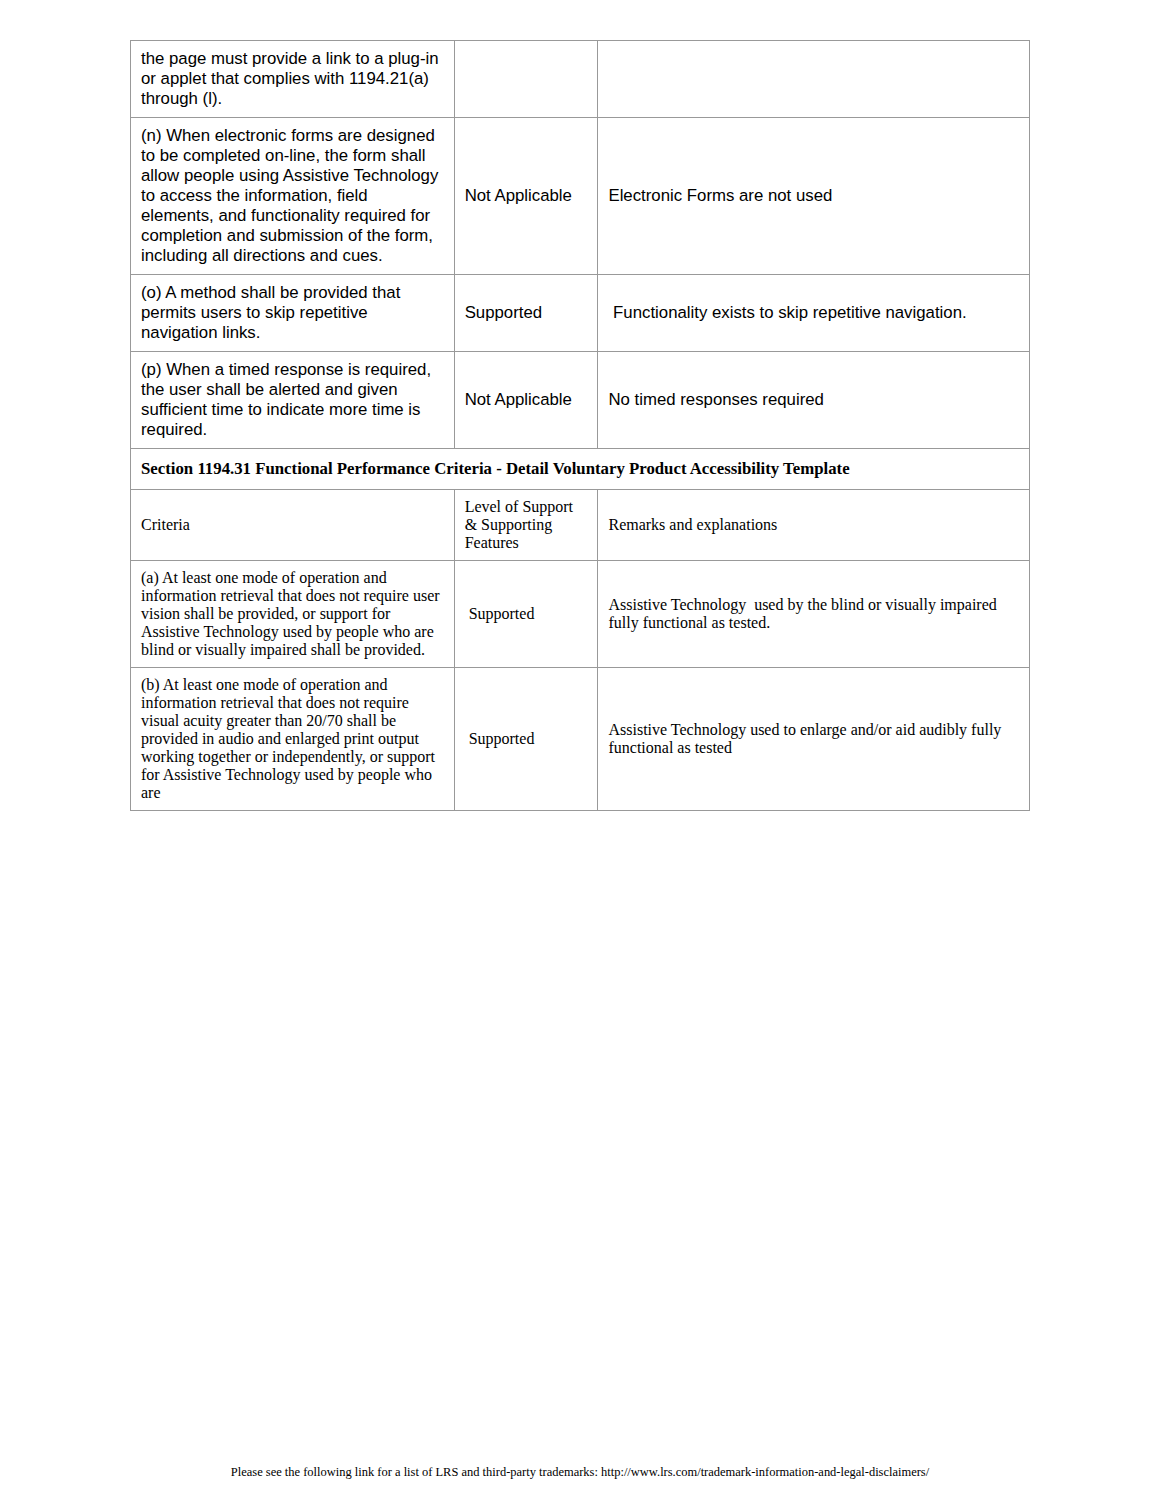| the page must provide a link to a plug-in or applet that complies with 1194.21(a) through (l). | | |
| (n) When electronic forms are designed to be completed on-line, the form shall allow people using Assistive Technology to access the information, field elements, and functionality required for completion and submission of the form, including all directions and cues. | Not Applicable | Electronic Forms are not used |
| (o) A method shall be provided that permits users to skip repetitive navigation links. | Supported | Functionality exists to skip repetitive navigation. |
| (p) When a timed response is required, the user shall be alerted and given sufficient time to indicate more time is required. | Not Applicable | No timed responses required |
| Section 1194.31 Functional Performance Criteria - Detail Voluntary Product Accessibility Template |
| Criteria | Level of Support & Supporting Features | Remarks and explanations |
| (a) At least one mode of operation and information retrieval that does not require user vision shall be provided, or support for Assistive Technology used by people who are blind or visually impaired shall be provided. | Supported | Assistive Technology used by the blind or visually impaired fully functional as tested. |
| (b) At least one mode of operation and information retrieval that does not require visual acuity greater than 20/70 shall be provided in audio and enlarged print output working together or independently, or support for Assistive Technology used by people who are | Supported | Assistive Technology used to enlarge and/or aid audibly fully functional as tested |
Please see the following link for a list of LRS and third-party trademarks: http://www.lrs.com/trademark-information-and-legal-disclaimers/